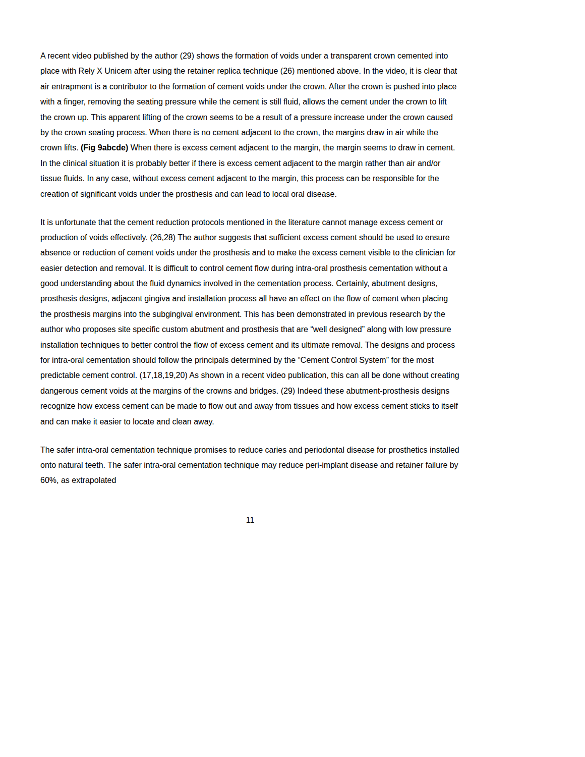A recent video published by the author (29) shows the formation of voids under a transparent crown cemented into place with Rely X Unicem after using the retainer replica technique (26) mentioned above. In the video, it is clear that air entrapment is a contributor to the formation of cement voids under the crown. After the crown is pushed into place with a finger, removing the seating pressure while the cement is still fluid, allows the cement under the crown to lift the crown up. This apparent lifting of the crown seems to be a result of a pressure increase under the crown caused by the crown seating process. When there is no cement adjacent to the crown, the margins draw in air while the crown lifts. (Fig 9abcde) When there is excess cement adjacent to the margin, the margin seems to draw in cement. In the clinical situation it is probably better if there is excess cement adjacent to the margin rather than air and/or tissue fluids. In any case, without excess cement adjacent to the margin, this process can be responsible for the creation of significant voids under the prosthesis and can lead to local oral disease.
It is unfortunate that the cement reduction protocols mentioned in the literature cannot manage excess cement or production of voids effectively. (26,28) The author suggests that sufficient excess cement should be used to ensure absence or reduction of cement voids under the prosthesis and to make the excess cement visible to the clinician for easier detection and removal. It is difficult to control cement flow during intra-oral prosthesis cementation without a good understanding about the fluid dynamics involved in the cementation process. Certainly, abutment designs, prosthesis designs, adjacent gingiva and installation process all have an effect on the flow of cement when placing the prosthesis margins into the subgingival environment. This has been demonstrated in previous research by the author who proposes site specific custom abutment and prosthesis that are “well designed” along with low pressure installation techniques to better control the flow of excess cement and its ultimate removal. The designs and process for intra-oral cementation should follow the principals determined by the “Cement Control System” for the most predictable cement control. (17,18,19,20) As shown in a recent video publication, this can all be done without creating dangerous cement voids at the margins of the crowns and bridges. (29) Indeed these abutment-prosthesis designs recognize how excess cement can be made to flow out and away from tissues and how excess cement sticks to itself and can make it easier to locate and clean away.
The safer intra-oral cementation technique promises to reduce caries and periodontal disease for prosthetics installed onto natural teeth. The safer intra-oral cementation technique may reduce peri-implant disease and retainer failure by 60%, as extrapolated
11